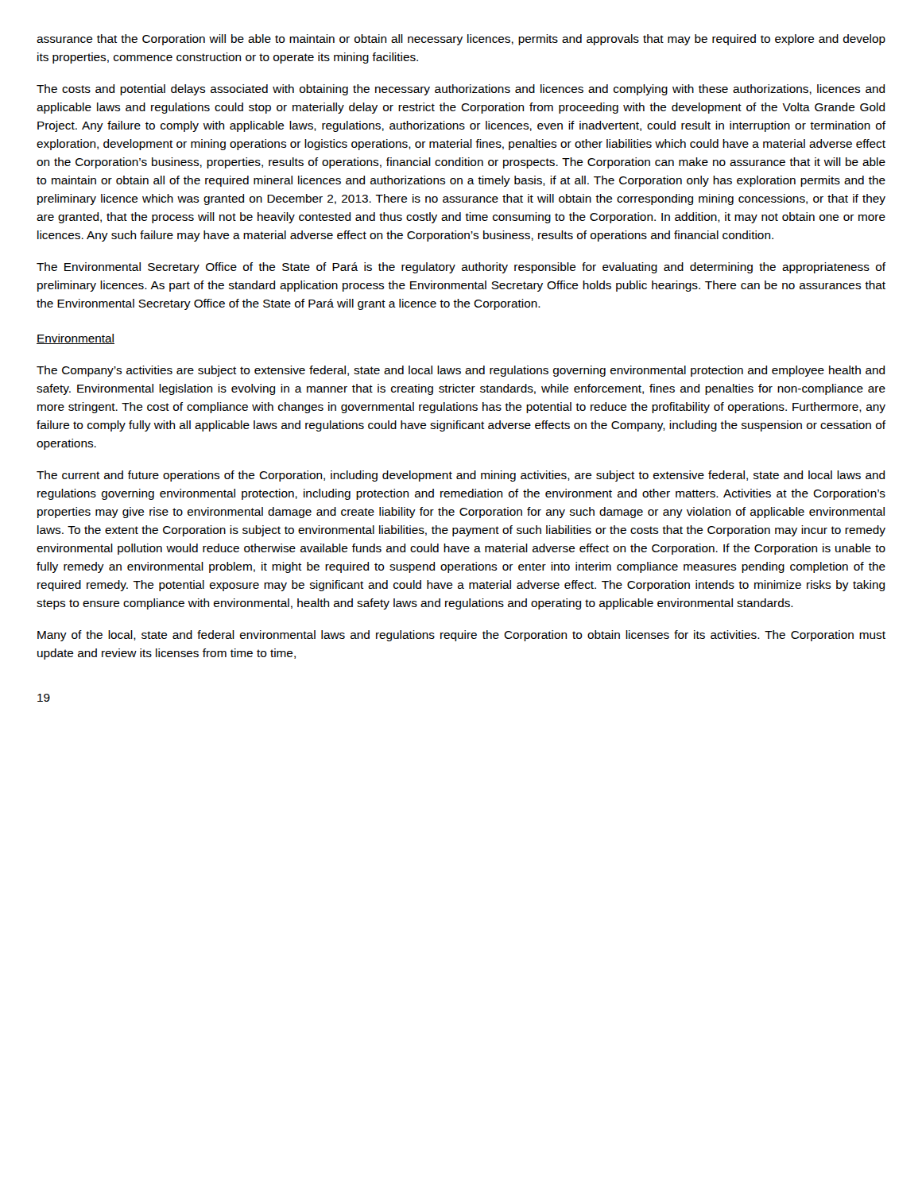assurance that the Corporation will be able to maintain or obtain all necessary licences, permits and approvals that may be required to explore and develop its properties, commence construction or to operate its mining facilities.
The costs and potential delays associated with obtaining the necessary authorizations and licences and complying with these authorizations, licences and applicable laws and regulations could stop or materially delay or restrict the Corporation from proceeding with the development of the Volta Grande Gold Project. Any failure to comply with applicable laws, regulations, authorizations or licences, even if inadvertent, could result in interruption or termination of exploration, development or mining operations or logistics operations, or material fines, penalties or other liabilities which could have a material adverse effect on the Corporation’s business, properties, results of operations, financial condition or prospects. The Corporation can make no assurance that it will be able to maintain or obtain all of the required mineral licences and authorizations on a timely basis, if at all. The Corporation only has exploration permits and the preliminary licence which was granted on December 2, 2013. There is no assurance that it will obtain the corresponding mining concessions, or that if they are granted, that the process will not be heavily contested and thus costly and time consuming to the Corporation. In addition, it may not obtain one or more licences. Any such failure may have a material adverse effect on the Corporation’s business, results of operations and financial condition.
The Environmental Secretary Office of the State of Pará is the regulatory authority responsible for evaluating and determining the appropriateness of preliminary licences. As part of the standard application process the Environmental Secretary Office holds public hearings. There can be no assurances that the Environmental Secretary Office of the State of Pará will grant a licence to the Corporation.
Environmental
The Company’s activities are subject to extensive federal, state and local laws and regulations governing environmental protection and employee health and safety. Environmental legislation is evolving in a manner that is creating stricter standards, while enforcement, fines and penalties for non-compliance are more stringent. The cost of compliance with changes in governmental regulations has the potential to reduce the profitability of operations. Furthermore, any failure to comply fully with all applicable laws and regulations could have significant adverse effects on the Company, including the suspension or cessation of operations.
The current and future operations of the Corporation, including development and mining activities, are subject to extensive federal, state and local laws and regulations governing environmental protection, including protection and remediation of the environment and other matters. Activities at the Corporation’s properties may give rise to environmental damage and create liability for the Corporation for any such damage or any violation of applicable environmental laws. To the extent the Corporation is subject to environmental liabilities, the payment of such liabilities or the costs that the Corporation may incur to remedy environmental pollution would reduce otherwise available funds and could have a material adverse effect on the Corporation. If the Corporation is unable to fully remedy an environmental problem, it might be required to suspend operations or enter into interim compliance measures pending completion of the required remedy. The potential exposure may be significant and could have a material adverse effect. The Corporation intends to minimize risks by taking steps to ensure compliance with environmental, health and safety laws and regulations and operating to applicable environmental standards.
Many of the local, state and federal environmental laws and regulations require the Corporation to obtain licenses for its activities. The Corporation must update and review its licenses from time to time,
19